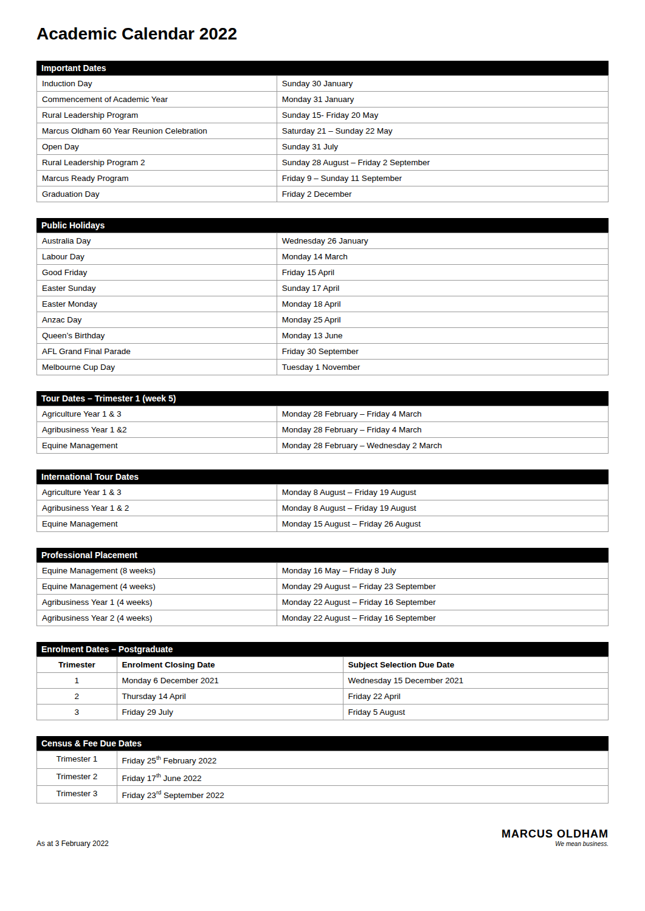Academic Calendar 2022
Important Dates
| Induction Day | Sunday 30 January |
| Commencement of Academic Year | Monday 31 January |
| Rural Leadership Program | Sunday 15- Friday 20 May |
| Marcus Oldham 60 Year Reunion Celebration | Saturday 21 – Sunday 22 May |
| Open Day | Sunday 31 July |
| Rural Leadership Program 2 | Sunday 28 August – Friday 2 September |
| Marcus Ready Program | Friday 9 – Sunday 11 September |
| Graduation Day | Friday 2 December |
Public Holidays
| Australia Day | Wednesday 26 January |
| Labour Day | Monday 14 March |
| Good Friday | Friday 15 April |
| Easter Sunday | Sunday 17 April |
| Easter Monday | Monday 18 April |
| Anzac Day | Monday 25 April |
| Queen’s Birthday | Monday 13 June |
| AFL Grand Final Parade | Friday 30 September |
| Melbourne Cup Day | Tuesday 1 November |
Tour Dates – Trimester 1 (week 5)
| Agriculture Year 1 & 3 | Monday 28 February – Friday 4 March |
| Agribusiness Year 1 &2 | Monday 28 February – Friday 4 March |
| Equine Management | Monday 28 February – Wednesday 2 March |
International Tour Dates
| Agriculture Year 1 & 3 | Monday 8 August – Friday 19 August |
| Agribusiness Year 1 & 2 | Monday 8 August – Friday 19 August |
| Equine Management | Monday 15 August – Friday 26 August |
Professional Placement
| Equine Management (8 weeks) | Monday 16 May – Friday 8 July |
| Equine Management (4 weeks) | Monday 29 August – Friday 23 September |
| Agribusiness Year 1 (4 weeks) | Monday 22 August – Friday 16 September |
| Agribusiness Year 2 (4 weeks) | Monday 22 August – Friday 16 September |
Enrolment Dates – Postgraduate
| Trimester | Enrolment Closing Date | Subject Selection Due Date |
| --- | --- | --- |
| 1 | Monday 6 December 2021 | Wednesday 15 December 2021 |
| 2 | Thursday 14 April | Friday 22 April |
| 3 | Friday 29 July | Friday 5 August |
Census & Fee Due Dates
| Trimester 1 | Friday 25 th February 2022 |
| Trimester 2 | Friday 17 th June 2022 |
| Trimester 3 | Friday 23 rd September 2022 |
As at 3 February 2022
MARCUS OLDHAM
We mean business.